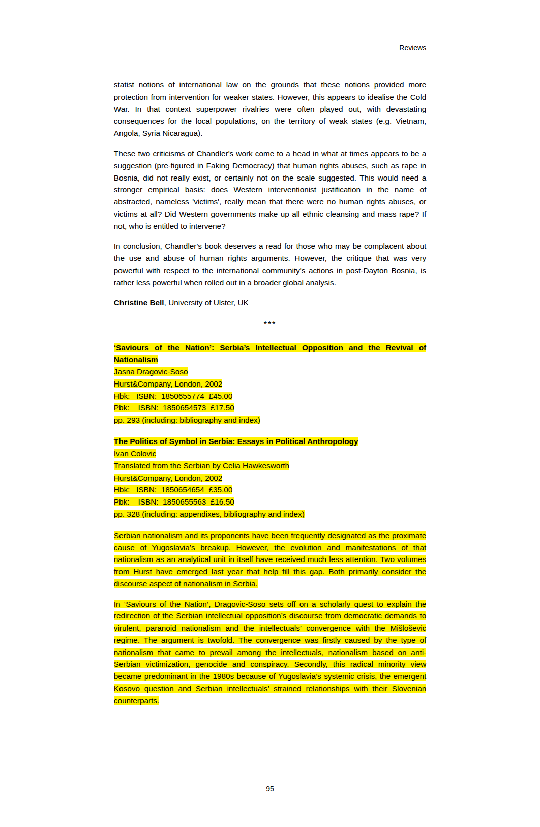Reviews
statist notions of international law on the grounds that these notions provided more protection from intervention for weaker states. However, this appears to idealise the Cold War. In that context superpower rivalries were often played out, with devastating consequences for the local populations, on the territory of weak states (e.g. Vietnam, Angola, Syria Nicaragua).
These two criticisms of Chandler's work come to a head in what at times appears to be a suggestion (pre-figured in Faking Democracy) that human rights abuses, such as rape in Bosnia, did not really exist, or certainly not on the scale suggested. This would need a stronger empirical basis: does Western interventionist justification in the name of abstracted, nameless 'victims', really mean that there were no human rights abuses, or victims at all? Did Western governments make up all ethnic cleansing and mass rape? If not, who is entitled to intervene?
In conclusion, Chandler's book deserves a read for those who may be complacent about the use and abuse of human rights arguments. However, the critique that was very powerful with respect to the international community's actions in post-Dayton Bosnia, is rather less powerful when rolled out in a broader global analysis.
Christine Bell, University of Ulster, UK
***
‘Saviours of the Nation’: Serbia’s Intellectual Opposition and the Revival of Nationalism
Jasna Dragovic-Soso
Hurst&Company, London, 2002
Hbk: ISBN: 1850655774 £45.00
Pbk: ISBN: 1850654573 £17.50
pp. 293 (including: bibliography and index)
The Politics of Symbol in Serbia: Essays in Political Anthropology
Ivan Colovic
Translated from the Serbian by Celia Hawkesworth
Hurst&Company, London, 2002
Hbk: ISBN: 1850654654 £35.00
Pbk: ISBN: 1850655563 £16.50
pp. 328 (including: appendixes, bibliography and index)
Serbian nationalism and its proponents have been frequently designated as the proximate cause of Yugoslavia’s breakup. However, the evolution and manifestations of that nationalism as an analytical unit in itself have received much less attention. Two volumes from Hurst have emerged last year that help fill this gap. Both primarily consider the discourse aspect of nationalism in Serbia.
In ‘Saviours of the Nation’, Dragovic-Soso sets off on a scholarly quest to explain the redirection of the Serbian intellectual opposition’s discourse from democratic demands to virulent, paranoid nationalism and the intellectuals’ convergence with the Mišloševic regime. The argument is twofold. The convergence was firstly caused by the type of nationalism that came to prevail among the intellectuals, nationalism based on anti-Serbian victimization, genocide and conspiracy. Secondly, this radical minority view became predominant in the 1980s because of Yugoslavia’s systemic crisis, the emergent Kosovo question and Serbian intellectuals’ strained relationships with their Slovenian counterparts.
95